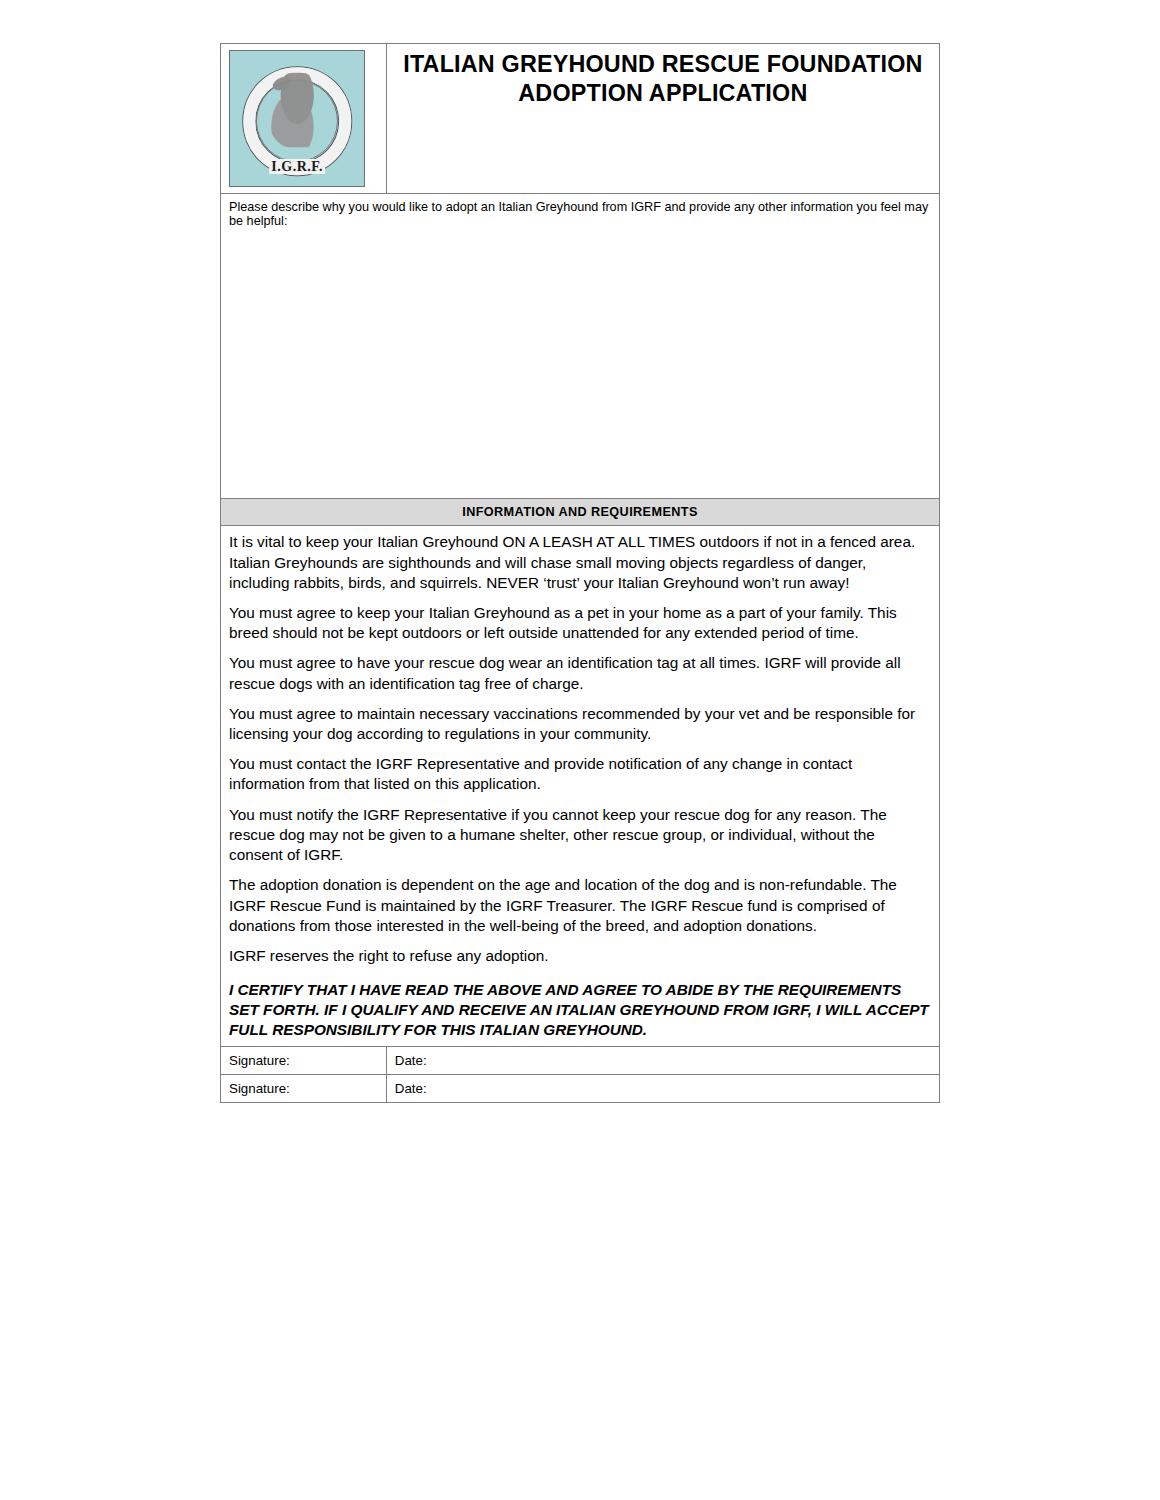| I.G.R.F. | ITALIAN GREYHOUND RESCUE FOUNDATION ADOPTION APPLICATION |
| Please describe why you would like to adopt an Italian Greyhound from IGRF and provide any other information you feel may be helpful: |
| INFORMATION AND REQUIREMENTS |
| It is vital to keep your Italian Greyhound ON A LEASH AT ALL TIMES outdoors if not in a fenced area. Italian Greyhounds are sighthounds and will chase small moving objects regardless of danger, including rabbits, birds, and squirrels. NEVER ‘trust’ your Italian Greyhound won’t run away! You must agree to keep your Italian Greyhound as a pet in your home as a part of your family. This breed should not be kept outdoors or left outside unattended for any extended period of time. You must agree to have your rescue dog wear an identification tag at all times. IGRF will provide all rescue dogs with an identification tag free of charge. You must agree to maintain necessary vaccinations recommended by your vet and be responsible for licensing your dog according to regulations in your community. You must contact the IGRF Representative and provide notification of any change in contact information from that listed on this application. You must notify the IGRF Representative if you cannot keep your rescue dog for any reason. The rescue dog may not be given to a humane shelter, other rescue group, or individual, without the consent of IGRF. The adoption donation is dependent on the age and location of the dog and is non-refundable. The IGRF Rescue Fund is maintained by the IGRF Treasurer. The IGRF Rescue fund is comprised of donations from those interested in the well-being of the breed, and adoption donations. IGRF reserves the right to refuse any adoption. I CERTIFY THAT I HAVE READ THE ABOVE AND AGREE TO ABIDE BY THE REQUIREMENTS SET FORTH. IF I QUALIFY AND RECEIVE AN ITALIAN GREYHOUND FROM IGRF, I WILL ACCEPT FULL RESPONSIBILITY FOR THIS ITALIAN GREYHOUND. |
| Signature: | Date: |
| Signature: | Date: |